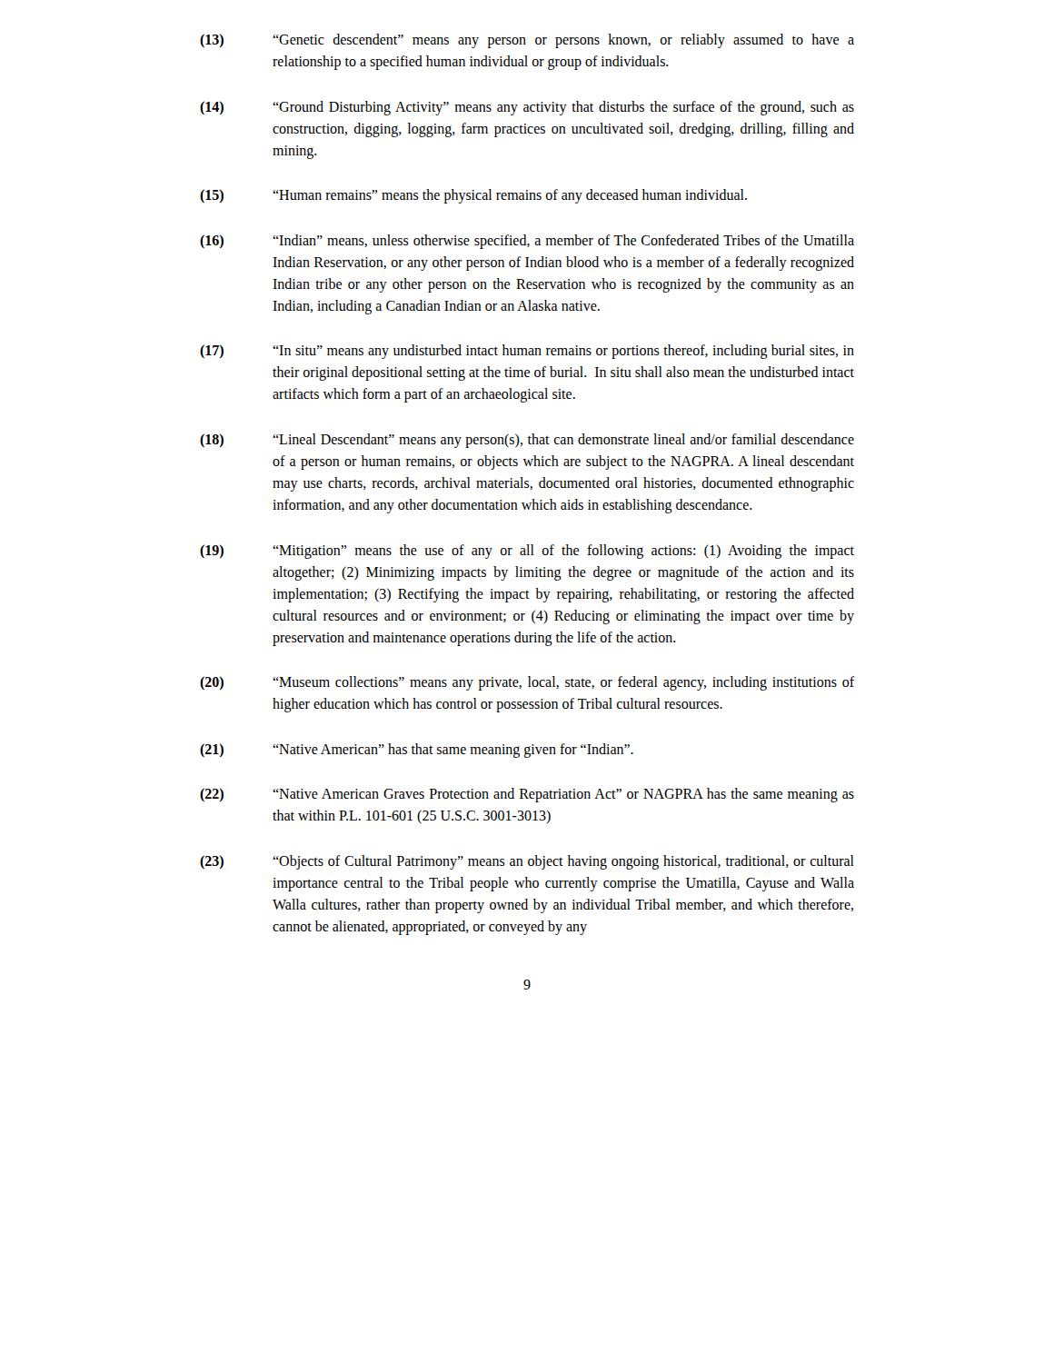(13)
“Genetic descendent” means any person or persons known, or reliably assumed to have a relationship to a specified human individual or group of individuals.
(14)
“Ground Disturbing Activity” means any activity that disturbs the surface of the ground, such as construction, digging, logging, farm practices on uncultivated soil, dredging, drilling, filling and mining.
(15)
“Human remains” means the physical remains of any deceased human individual.
(16)
“Indian” means, unless otherwise specified, a member of The Confederated Tribes of the Umatilla Indian Reservation, or any other person of Indian blood who is a member of a federally recognized Indian tribe or any other person on the Reservation who is recognized by the community as an Indian, including a Canadian Indian or an Alaska native.
(17)
“In situ” means any undisturbed intact human remains or portions thereof, including burial sites, in their original depositional setting at the time of burial. In situ shall also mean the undisturbed intact artifacts which form a part of an archaeological site.
(18)
“Lineal Descendant” means any person(s), that can demonstrate lineal and/or familial descendance of a person or human remains, or objects which are subject to the NAGPRA. A lineal descendant may use charts, records, archival materials, documented oral histories, documented ethnographic information, and any other documentation which aids in establishing descendance.
(19)
“Mitigation” means the use of any or all of the following actions: (1) Avoiding the impact altogether; (2) Minimizing impacts by limiting the degree or magnitude of the action and its implementation; (3) Rectifying the impact by repairing, rehabilitating, or restoring the affected cultural resources and or environment; or (4) Reducing or eliminating the impact over time by preservation and maintenance operations during the life of the action.
(20)
“Museum collections” means any private, local, state, or federal agency, including institutions of higher education which has control or possession of Tribal cultural resources.
(21)
“Native American” has that same meaning given for “Indian”.
(22)
“Native American Graves Protection and Repatriation Act” or NAGPRA has the same meaning as that within P.L. 101-601 (25 U.S.C. 3001-3013)
(23)
“Objects of Cultural Patrimony” means an object having ongoing historical, traditional, or cultural importance central to the Tribal people who currently comprise the Umatilla, Cayuse and Walla Walla cultures, rather than property owned by an individual Tribal member, and which therefore, cannot be alienated, appropriated, or conveyed by any
9